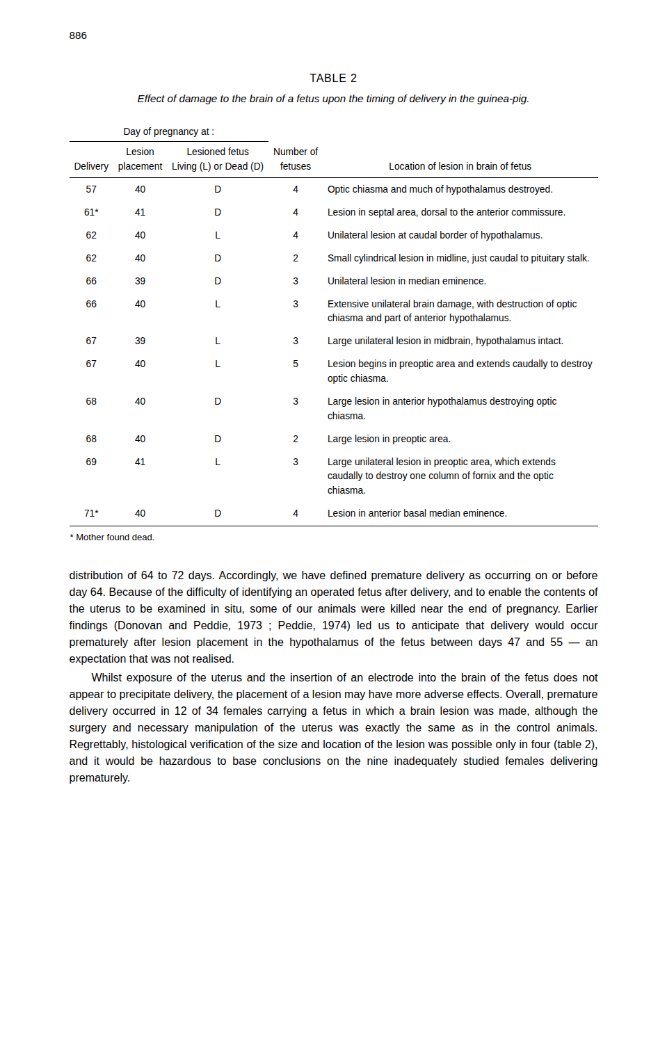886
TABLE 2
Effect of damage to the brain of a fetus upon the timing of delivery in the guinea-pig.
| Day of pregnancy at : | Number of fetuses | Location of lesion in brain of fetus |
| --- | --- | --- |
| Delivery | Lesion placement | Lesioned fetus Living (L) or Dead (D) |
| 57 | 40 | D | 4 | Optic chiasma and much of hypothalamus destroyed. |
| 61* | 41 | D | 4 | Lesion in septal area, dorsal to the anterior commissure. |
| 62 | 40 | L | 4 | Unilateral lesion at caudal border of hypothalamus. |
| 62 | 40 | D | 2 | Small cylindrical lesion in midline, just caudal to pituitary stalk. |
| 66 | 39 | D | 3 | Unilateral lesion in median eminence. |
| 66 | 40 | L | 3 | Extensive unilateral brain damage, with destruction of optic chiasma and part of anterior hypothalamus. |
| 67 | 39 | L | 3 | Large unilateral lesion in midbrain, hypothalamus intact. |
| 67 | 40 | L | 5 | Lesion begins in preoptic area and extends caudally to destroy optic chiasma. |
| 68 | 40 | D | 3 | Large lesion in anterior hypothalamus destroying optic chiasma. |
| 68 | 40 | D | 2 | Large lesion in preoptic area. |
| 69 | 41 | L | 3 | Large unilateral lesion in preoptic area, which extends caudally to destroy one column of fornix and the optic chiasma. |
| 71* | 40 | D | 4 | Lesion in anterior basal median eminence. |
| * Mother found dead. |
distribution of 64 to 72 days. Accordingly, we have defined premature delivery as occurring on or before day 64. Because of the difficulty of identifying an operated fetus after delivery, and to enable the contents of the uterus to be examined in situ, some of our animals were killed near the end of pregnancy. Earlier findings (Donovan and Peddie, 1973 ; Peddie, 1974) led us to anticipate that delivery would occur prematurely after lesion placement in the hypothalamus of the fetus between days 47 and 55 — an expectation that was not realised.
Whilst exposure of the uterus and the insertion of an electrode into the brain of the fetus does not appear to precipitate delivery, the placement of a lesion may have more adverse effects. Overall, premature delivery occurred in 12 of 34 females carrying a fetus in which a brain lesion was made, although the surgery and necessary manipulation of the uterus was exactly the same as in the control animals. Regrettably, histological verification of the size and location of the lesion was possible only in four (table 2), and it would be hazardous to base conclusions on the nine inadequately studied females delivering prematurely.